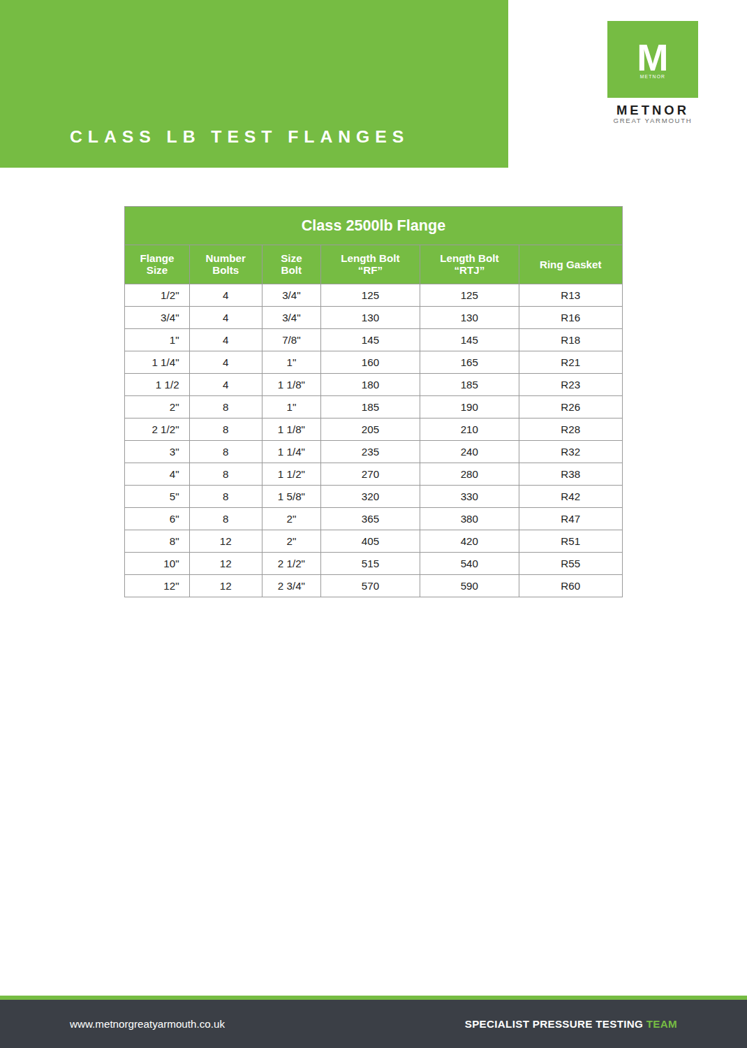Class LB Test Flanges
MMETNOR
METNOR
GREAT YARMOUTH
Class 2500lb Flange
| Flange Size | Number Bolts | Size Bolt | Length Bolt “RF” | Length Bolt “RTJ” | Ring Gasket |
| --- | --- | --- | --- | --- | --- |
| 1/2" | 4 | 3/4" | 125 | 125 | R13 |
| 3/4" | 4 | 3/4" | 130 | 130 | R16 |
| 1" | 4 | 7/8" | 145 | 145 | R18 |
| 1 1/4" | 4 | 1" | 160 | 165 | R21 |
| 1 1/2 | 4 | 1 1/8" | 180 | 185 | R23 |
| 2" | 8 | 1" | 185 | 190 | R26 |
| 2 1/2" | 8 | 1 1/8" | 205 | 210 | R28 |
| 3" | 8 | 1 1/4" | 235 | 240 | R32 |
| 4" | 8 | 1 1/2" | 270 | 280 | R38 |
| 5" | 8 | 1 5/8" | 320 | 330 | R42 |
| 6" | 8 | 2" | 365 | 380 | R47 |
| 8" | 12 | 2" | 405 | 420 | R51 |
| 10" | 12 | 2 1/2" | 515 | 540 | R55 |
| 12" | 12 | 2 3/4" | 570 | 590 | R60 |
www.metnorgreatyarmouth.co.uk
SPECIALIST PRESSURE TESTING TEAM